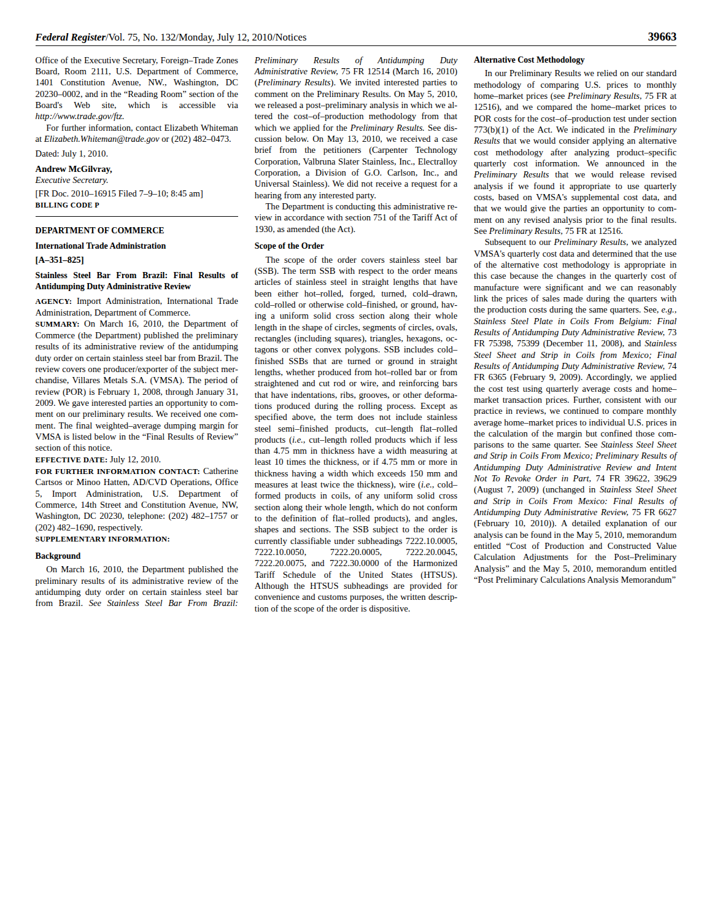Federal Register/Vol. 75, No. 132/Monday, July 12, 2010/Notices
39663
Office of the Executive Secretary, Foreign–Trade Zones Board, Room 2111, U.S. Department of Commerce, 1401 Constitution Avenue, NW., Washington, DC 20230–0002, and in the “Reading Room” section of the Board's Web site, which is accessible via http://www.trade.gov/ftz.
For further information, contact Elizabeth Whiteman at Elizabeth.Whiteman@trade.gov or (202) 482–0473.
Dated: July 1, 2010.
Andrew McGilvray,
Executive Secretary.
[FR Doc. 2010–16915 Filed 7–9–10; 8:45 am]
BILLING CODE P
DEPARTMENT OF COMMERCE
International Trade Administration
[A–351–825]
Stainless Steel Bar From Brazil: Final Results of Antidumping Duty Administrative Review
AGENCY: Import Administration, International Trade Administration, Department of Commerce.
SUMMARY: On March 16, 2010, the Department of Commerce (the Department) published the preliminary results of its administrative review of the antidumping duty order on certain stainless steel bar from Brazil. The review covers one producer/exporter of the subject merchandise, Villares Metals S.A. (VMSA). The period of review (POR) is February 1, 2008, through January 31, 2009. We gave interested parties an opportunity to comment on our preliminary results. We received one comment. The final weighted–average dumping margin for VMSA is listed below in the “Final Results of Review” section of this notice.
EFFECTIVE DATE: July 12, 2010.
FOR FURTHER INFORMATION CONTACT: Catherine Cartsos or Minoo Hatten, AD/CVD Operations, Office 5, Import Administration, U.S. Department of Commerce, 14th Street and Constitution Avenue, NW, Washington, DC 20230, telephone: (202) 482–1757 or (202) 482–1690, respectively.
SUPPLEMENTARY INFORMATION:
Background
On March 16, 2010, the Department published the preliminary results of its administrative review of the antidumping duty order on certain stainless steel bar from Brazil. See Stainless Steel Bar From Brazil: Preliminary Results of Antidumping Duty Administrative Review, 75 FR 12514 (March 16, 2010) (Preliminary Results). We invited interested parties to comment on the Preliminary Results. On May 5, 2010, we released a post–preliminary analysis in which we altered the cost–of–production methodology from that which we applied for the Preliminary Results. See discussion below. On May 13, 2010, we received a case brief from the petitioners (Carpenter Technology Corporation, Valbruna Slater Stainless, Inc., Electralloy Corporation, a Division of G.O. Carlson, Inc., and Universal Stainless). We did not receive a request for a hearing from any interested party.
The Department is conducting this administrative review in accordance with section 751 of the Tariff Act of 1930, as amended (the Act).
Scope of the Order
The scope of the order covers stainless steel bar (SSB). The term SSB with respect to the order means articles of stainless steel in straight lengths that have been either hot–rolled, forged, turned, cold–drawn, cold–rolled or otherwise cold–finished, or ground, having a uniform solid cross section along their whole length in the shape of circles, segments of circles, ovals, rectangles (including squares), triangles, hexagons, octagons or other convex polygons. SSB includes cold–finished SSBs that are turned or ground in straight lengths, whether produced from hot–rolled bar or from straightened and cut rod or wire, and reinforcing bars that have indentations, ribs, grooves, or other deformations produced during the rolling process. Except as specified above, the term does not include stainless steel semi–finished products, cut–length flat–rolled products (i.e., cut–length rolled products which if less than 4.75 mm in thickness have a width measuring at least 10 times the thickness, or if 4.75 mm or more in thickness having a width which exceeds 150 mm and measures at least twice the thickness), wire (i.e., cold–formed products in coils, of any uniform solid cross section along their whole length, which do not conform to the definition of flat–rolled products), and angles, shapes and sections. The SSB subject to the order is currently classifiable under subheadings 7222.10.0005, 7222.10.0050, 7222.20.0005, 7222.20.0045, 7222.20.0075, and 7222.30.0000 of the Harmonized Tariff Schedule of the United States (HTSUS). Although the HTSUS subheadings are provided for convenience and customs purposes, the written description of the scope of the order is dispositive.
Alternative Cost Methodology
In our Preliminary Results we relied on our standard methodology of comparing U.S. prices to monthly home–market prices (see Preliminary Results, 75 FR at 12516), and we compared the home–market prices to POR costs for the cost–of–production test under section 773(b)(1) of the Act. We indicated in the Preliminary Results that we would consider applying an alternative cost methodology after analyzing product–specific quarterly cost information. We announced in the Preliminary Results that we would release revised analysis if we found it appropriate to use quarterly costs, based on VMSA's supplemental cost data, and that we would give the parties an opportunity to comment on any revised analysis prior to the final results. See Preliminary Results, 75 FR at 12516.
Subsequent to our Preliminary Results, we analyzed VMSA's quarterly cost data and determined that the use of the alternative cost methodology is appropriate in this case because the changes in the quarterly cost of manufacture were significant and we can reasonably link the prices of sales made during the quarters with the production costs during the same quarters. See, e.g., Stainless Steel Plate in Coils From Belgium: Final Results of Antidumping Duty Administrative Review, 73 FR 75398, 75399 (December 11, 2008), and Stainless Steel Sheet and Strip in Coils from Mexico; Final Results of Antidumping Duty Administrative Review, 74 FR 6365 (February 9, 2009). Accordingly, we applied the cost test using quarterly average costs and home–market transaction prices. Further, consistent with our practice in reviews, we continued to compare monthly average home–market prices to individual U.S. prices in the calculation of the margin but confined those comparisons to the same quarter. See Stainless Steel Sheet and Strip in Coils From Mexico; Preliminary Results of Antidumping Duty Administrative Review and Intent Not To Revoke Order in Part, 74 FR 39622, 39629 (August 7, 2009) (unchanged in Stainless Steel Sheet and Strip in Coils From Mexico: Final Results of Antidumping Duty Administrative Review, 75 FR 6627 (February 10, 2010)). A detailed explanation of our analysis can be found in the May 5, 2010, memorandum entitled “Cost of Production and Constructed Value Calculation Adjustments for the Post–Preliminary Analysis” and the May 5, 2010, memorandum entitled “Post Preliminary Calculations Analysis Memorandum”